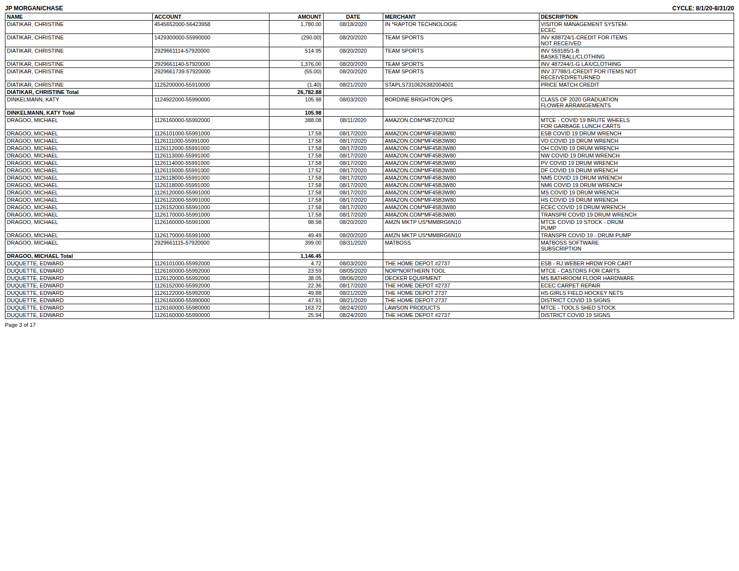JP MORGAN/CHASE CYCLE: 8/1/20-8/31/20
| NAME | ACCOUNT | AMOUNT | DATE | MERCHANT | DESCRIPTION |
| --- | --- | --- | --- | --- | --- |
| DIATIKAR, CHRISTINE | 4545652000-56423958 | 1,780.00 | 08/18/2020 | IN *RAPTOR TECHNOLOGIE | VISITOR MANAGEMENT SYSTEM- ECEC |
| DIATIKAR, CHRISTINE | 1429300000-55990000 | (290.00) | 08/20/2020 | TEAM SPORTS | INV K88724/1-CREDIT FOR ITEMS NOT RECEIVED |
| DIATIKAR, CHRISTINE | 2929661114-57920000 | 514.95 | 08/20/2020 | TEAM SPORTS | INV 559185/1-B BASKETBALL/CLOTHING |
| DIATIKAR, CHRISTINE | 2929661140-57920000 | 1,376.00 | 08/20/2020 | TEAM SPORTS | INV 487244/1-G LAX/CLOTHING |
| DIATIKAR, CHRISTINE | 2929661739-57920000 | (55.00) | 08/20/2020 | TEAM SPORTS | INV 37788/1-CREDIT FOR ITEMS NOT RECEIVED/RETURNED |
| DIATIKAR, CHRISTINE | 1125200000-55910000 | (1.40) | 08/21/2020 | STAPLS7310626382004001 | PRICE MATCH CREDIT |
| DIATIKAR, CHRISTINE Total | | 26,782.88 | | | |
| DINKELMANN, KATY | 1124922000-55990000 | 105.98 | 08/03/2020 | BORDINE BRIGHTON QPS | CLASS OF 2020 GRADUATION FLOWER ARRANGEMENTS |
| DINKELMANN, KATY Total | | 105.98 | | | |
| DRAGOO, MICHAEL | 1126160000-55992000 | 388.08 | 08/11/2020 | AMAZON.COM*MF2ZO7632 | MTCE - COVID 19 BRUTE WHEELS FOR GARBAGE LUNCH CARTS |
| DRAGOO, MICHAEL | 1126101000-55991000 | 17.58 | 08/17/2020 | AMAZON.COM*MF45B3W80 | ESB COVID 19 DRUM WRENCH |
| DRAGOO, MICHAEL | 1126111000-55991000 | 17.58 | 08/17/2020 | AMAZON.COM*MF45B3W80 | VO COVID 19 DRUM WRENCH |
| DRAGOO, MICHAEL | 1126112000-55991000 | 17.58 | 08/17/2020 | AMAZON.COM*MF45B3W80 | OH COVID 19 DRUM WRENCH |
| DRAGOO, MICHAEL | 1126113000-55991000 | 17.58 | 08/17/2020 | AMAZON.COM*MF45B3W80 | NW COVID 19 DRUM WRENCH |
| DRAGOO, MICHAEL | 1126114000-55991000 | 17.58 | 08/17/2020 | AMAZON.COM*MF45B3W80 | PV COVID 19 DRUM WRENCH |
| DRAGOO, MICHAEL | 1126115000-55991000 | 17.52 | 08/17/2020 | AMAZON.COM*MF45B3W80 | DF COVID 19 DRUM WRENCH |
| DRAGOO, MICHAEL | 1126118000-55991000 | 17.58 | 08/17/2020 | AMAZON.COM*MF45B3W80 | NM5 COVID 19 DRUM WRENCH |
| DRAGOO, MICHAEL | 1126118000-55991000 | 17.58 | 08/17/2020 | AMAZON.COM*MF45B3W80 | NM6 COVID 19 DRUM WRENCH |
| DRAGOO, MICHAEL | 1126120000-55991000 | 17.58 | 08/17/2020 | AMAZON.COM*MF45B3W80 | MS COVID 19 DRUM WRENCH |
| DRAGOO, MICHAEL | 1126122000-55991000 | 17.58 | 08/17/2020 | AMAZON.COM*MF45B3W80 | HS COVID 19 DRUM WRENCH |
| DRAGOO, MICHAEL | 1126152000-55991000 | 17.58 | 08/17/2020 | AMAZON.COM*MF45B3W80 | ECEC COVID 19 DRUM WRENCH |
| DRAGOO, MICHAEL | 1126170000-55991000 | 17.58 | 08/17/2020 | AMAZON.COM*MF45B3W80 | TRANSPR COVID 19 DRUM WRENCH |
| DRAGOO, MICHAEL | 1126160000-55991000 | 98.98 | 08/20/2020 | AMZN MKTP US*MM8RG6N10 | MTCE COVID 19 STOCK - DRUM PUMP |
| DRAGOO, MICHAEL | 1126170000-55991000 | 49.49 | 08/20/2020 | AMZN MKTP US*MM8RG6N10 | TRANSPR COVID 19 - DRUM PUMP |
| DRAGOO, MICHAEL | 2929661115-57920000 | 399.00 | 08/31/2020 | MATBOSS | MATBOSS SOFTWARE SUBSCRIPTION |
| DRAGOO, MICHAEL Total | | 1,146.45 | | | |
| DUQUETTE, EDWARD | 1126101000-55992000 | 4.72 | 08/03/2020 | THE HOME DEPOT #2737 | ESB - RJ WEBER HRDW FOR CART |
| DUQUETTE, EDWARD | 1126160000-55992000 | 23.59 | 08/05/2020 | NOR*NORTHERN TOOL | MTCE - CASTORS FOR CARTS |
| DUQUETTE, EDWARD | 1126120000-55992000 | 38.05 | 08/06/2020 | DECKER EQUIPMENT | MS BATHROOM FLOOR HARDWARE |
| DUQUETTE, EDWARD | 1126152000-55992000 | 22.36 | 08/17/2020 | THE HOME DEPOT #2737 | ECEC CARPET REPAIR |
| DUQUETTE, EDWARD | 1126122000-55992000 | 49.88 | 08/21/2020 | THE HOME DEPOT 2737 | HS GIRLS FIELD HOCKEY NETS |
| DUQUETTE, EDWARD | 1126160000-55990000 | 47.91 | 08/21/2020 | THE HOME DEPOT 2737 | DISTRICT COVID 19 SIGNS |
| DUQUETTE, EDWARD | 1126160000-55980000 | 163.72 | 08/24/2020 | LAWSON PRODUCTS | MTCE - TOOLS SHED STOCK |
| DUQUETTE, EDWARD | 1126160000-55990000 | 25.94 | 08/24/2020 | THE HOME DEPOT #2737 | DISTRICT COVID 19 SIGNS |
Page 3 of 17